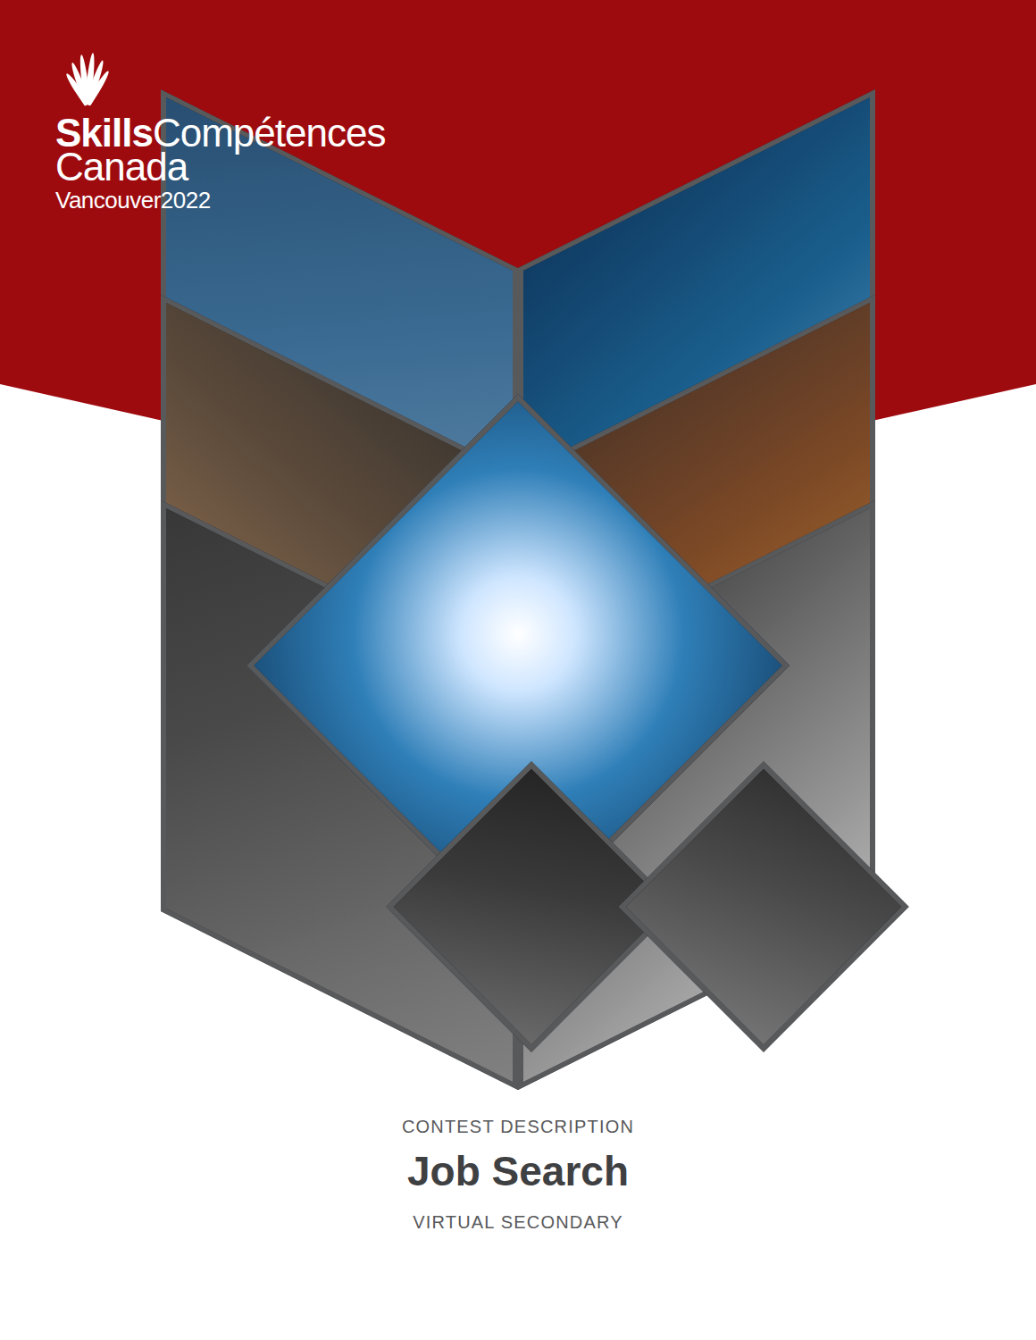Skills Compétences
Canada
Vancouver2022
CONTEST DESCRIPTION
Job Search
VIRTUAL SECONDARY